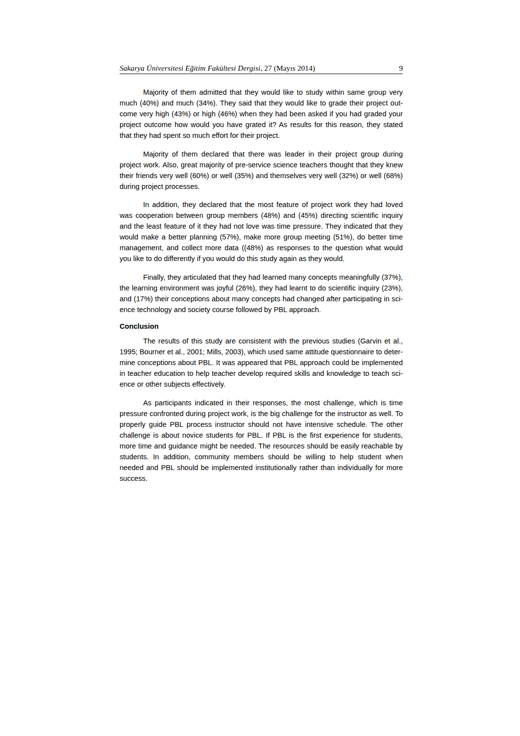Sakarya Üniversitesi Eğitim Fakültesi Dergisi, 27 (Mayıs 2014)
9
Majority of them admitted that they would like to study within same group very much (40%) and much (34%). They said that they would like to grade their project outcome very high (43%) or high (46%) when they had been asked if you had graded your project outcome how would you have grated it? As results for this reason, they stated that they had spent so much effort for their project.
Majority of them declared that there was leader in their project group during project work. Also, great majority of pre-service science teachers thought that they knew their friends very well (60%) or well (35%) and themselves very well (32%) or well (68%) during project processes.
In addition, they declared that the most feature of project work they had loved was cooperation between group members (48%) and (45%) directing scientific inquiry and the least feature of it they had not love was time pressure. They indicated that they would make a better planning (57%), make more group meeting (51%), do better time management, and collect more data ((48%) as responses to the question what would you like to do differently if you would do this study again as they would.
Finally, they articulated that they had learned many concepts meaningfully (37%), the learning environment was joyful (26%), they had learnt to do scientific inquiry (23%), and (17%) their conceptions about many concepts had changed after participating in science technology and society course followed by PBL approach.
Conclusion
The results of this study are consistent with the previous studies (Garvin et al., 1995; Bourner et al., 2001; Mills, 2003), which used same attitude questionnaire to determine conceptions about PBL. It was appeared that PBL approach could be implemented in teacher education to help teacher develop required skills and knowledge to teach science or other subjects effectively.
As participants indicated in their responses, the most challenge, which is time pressure confronted during project work, is the big challenge for the instructor as well. To properly guide PBL process instructor should not have intensive schedule. The other challenge is about novice students for PBL. If PBL is the first experience for students, more time and guidance might be needed. The resources should be easily reachable by students. In addition, community members should be willing to help student when needed and PBL should be implemented institutionally rather than individually for more success.